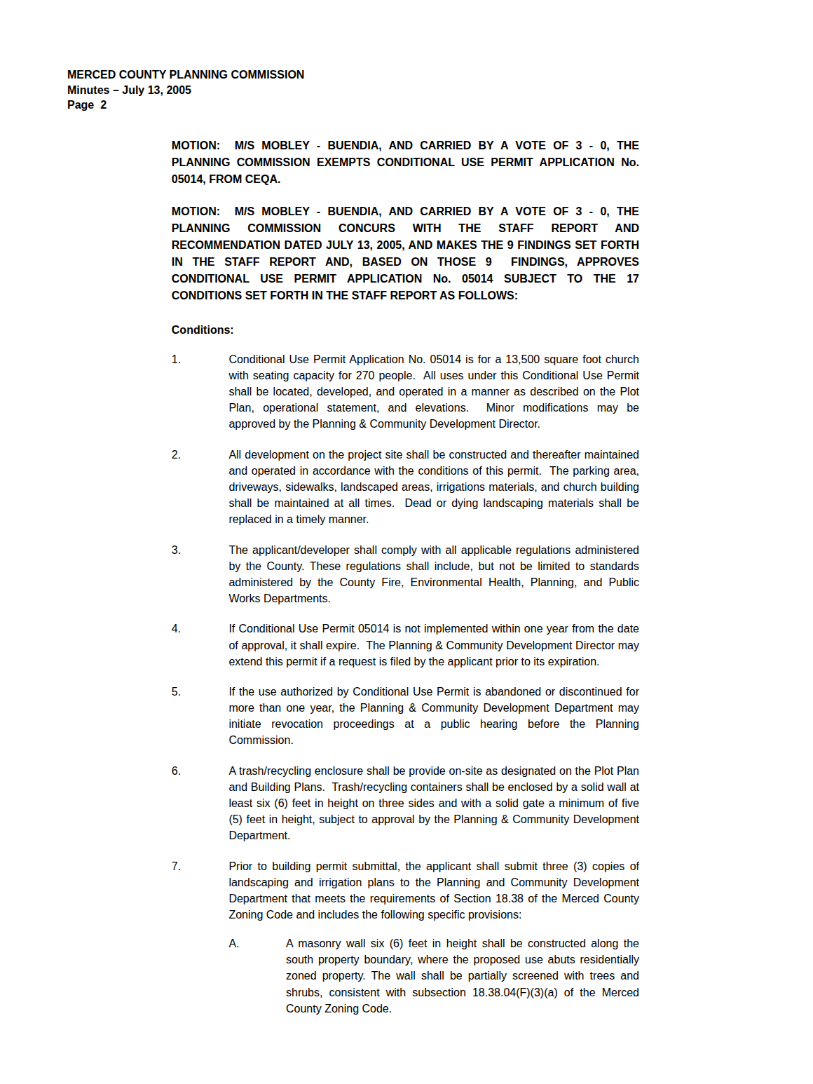MERCED COUNTY PLANNING COMMISSION
Minutes – July 13, 2005
Page 2
MOTION: M/S MOBLEY - BUENDIA, AND CARRIED BY A VOTE OF 3 - 0, THE PLANNING COMMISSION EXEMPTS CONDITIONAL USE PERMIT APPLICATION No. 05014, FROM CEQA.
MOTION: M/S MOBLEY - BUENDIA, AND CARRIED BY A VOTE OF 3 - 0, THE PLANNING COMMISSION CONCURS WITH THE STAFF REPORT AND RECOMMENDATION DATED JULY 13, 2005, AND MAKES THE 9 FINDINGS SET FORTH IN THE STAFF REPORT AND, BASED ON THOSE 9 FINDINGS, APPROVES CONDITIONAL USE PERMIT APPLICATION No. 05014 SUBJECT TO THE 17 CONDITIONS SET FORTH IN THE STAFF REPORT AS FOLLOWS:
Conditions:
1. Conditional Use Permit Application No. 05014 is for a 13,500 square foot church with seating capacity for 270 people. All uses under this Conditional Use Permit shall be located, developed, and operated in a manner as described on the Plot Plan, operational statement, and elevations. Minor modifications may be approved by the Planning & Community Development Director.
2. All development on the project site shall be constructed and thereafter maintained and operated in accordance with the conditions of this permit. The parking area, driveways, sidewalks, landscaped areas, irrigations materials, and church building shall be maintained at all times. Dead or dying landscaping materials shall be replaced in a timely manner.
3. The applicant/developer shall comply with all applicable regulations administered by the County. These regulations shall include, but not be limited to standards administered by the County Fire, Environmental Health, Planning, and Public Works Departments.
4. If Conditional Use Permit 05014 is not implemented within one year from the date of approval, it shall expire. The Planning & Community Development Director may extend this permit if a request is filed by the applicant prior to its expiration.
5. If the use authorized by Conditional Use Permit is abandoned or discontinued for more than one year, the Planning & Community Development Department may initiate revocation proceedings at a public hearing before the Planning Commission.
6. A trash/recycling enclosure shall be provide on-site as designated on the Plot Plan and Building Plans. Trash/recycling containers shall be enclosed by a solid wall at least six (6) feet in height on three sides and with a solid gate a minimum of five (5) feet in height, subject to approval by the Planning & Community Development Department.
7. Prior to building permit submittal, the applicant shall submit three (3) copies of landscaping and irrigation plans to the Planning and Community Development Department that meets the requirements of Section 18.38 of the Merced County Zoning Code and includes the following specific provisions:
A. A masonry wall six (6) feet in height shall be constructed along the south property boundary, where the proposed use abuts residentially zoned property. The wall shall be partially screened with trees and shrubs, consistent with subsection 18.38.04(F)(3)(a) of the Merced County Zoning Code.